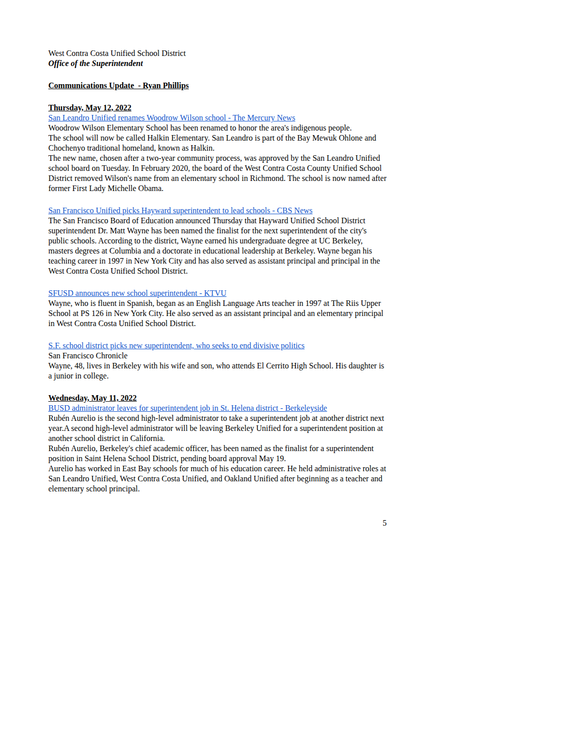West Contra Costa Unified School District
Office of the Superintendent
Communications Update - Ryan Phillips
Thursday, May 12, 2022
San Leandro Unified renames Woodrow Wilson school - The Mercury News
Woodrow Wilson Elementary School has been renamed to honor the area's indigenous people.
The school will now be called Halkin Elementary. San Leandro is part of the Bay Mewuk Ohlone and Chochenyo traditional homeland, known as Halkin.
The new name, chosen after a two-year community process, was approved by the San Leandro Unified school board on Tuesday. In February 2020, the board of the West Contra Costa County Unified School District removed Wilson's name from an elementary school in Richmond. The school is now named after former First Lady Michelle Obama.
San Francisco Unified picks Hayward superintendent to lead schools - CBS News
The San Francisco Board of Education announced Thursday that Hayward Unified School District superintendent Dr. Matt Wayne has been named the finalist for the next superintendent of the city's public schools. According to the district, Wayne earned his undergraduate degree at UC Berkeley, masters degrees at Columbia and a doctorate in educational leadership at Berkeley. Wayne began his teaching career in 1997 in New York City and has also served as assistant principal and principal in the West Contra Costa Unified School District.
SFUSD announces new school superintendent - KTVU
Wayne, who is fluent in Spanish, began as an English Language Arts teacher in 1997 at The Riis Upper School at PS 126 in New York City. He also served as an assistant principal and an elementary principal in West Contra Costa Unified School District.
S.F. school district picks new superintendent, who seeks to end divisive politics
San Francisco Chronicle
Wayne, 48, lives in Berkeley with his wife and son, who attends El Cerrito High School. His daughter is a junior in college.
Wednesday, May 11, 2022
BUSD administrator leaves for superintendent job in St. Helena district - Berkeleyside
Rubén Aurelio is the second high-level administrator to take a superintendent job at another district next year.A second high-level administrator will be leaving Berkeley Unified for a superintendent position at another school district in California.
Rubén Aurelio, Berkeley's chief academic officer, has been named as the finalist for a superintendent position in Saint Helena School District, pending board approval May 19.
Aurelio has worked in East Bay schools for much of his education career. He held administrative roles at San Leandro Unified, West Contra Costa Unified, and Oakland Unified after beginning as a teacher and elementary school principal.
5